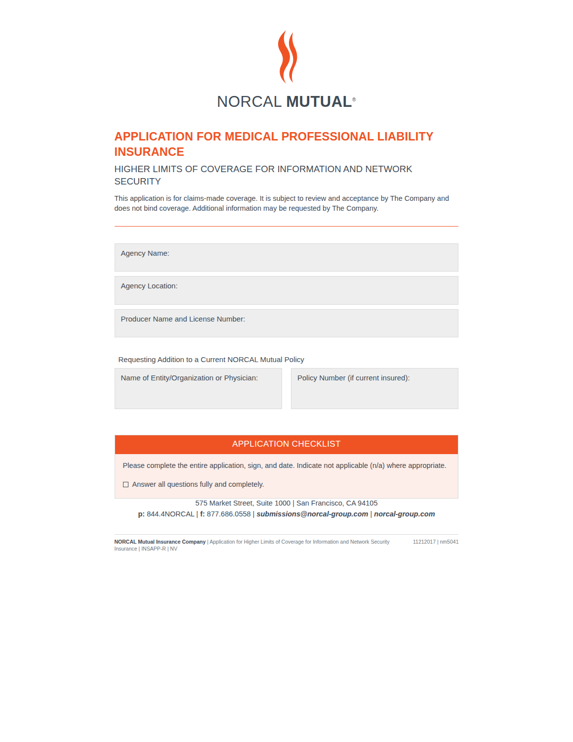NORCAL MUTUAL®
APPLICATION FOR MEDICAL PROFESSIONAL LIABILITY INSURANCE
HIGHER LIMITS OF COVERAGE FOR INFORMATION AND NETWORK SECURITY
This application is for claims-made coverage. It is subject to review and acceptance by The Company and does not bind coverage. Additional information may be requested by The Company.
Agency Name:
Agency Location:
Producer Name and License Number:
Requesting Addition to a Current NORCAL Mutual Policy
Name of Entity/Organization or Physician:
Policy Number (if current insured):
APPLICATION CHECKLIST
Please complete the entire application, sign, and date. Indicate not applicable (n/a) where appropriate.
Answer all questions fully and completely.
575 Market Street, Suite 1000 | San Francisco, CA 94105
p: 844.4NORCAL | f: 877.686.0558 | submissions@norcal-group.com | norcal-group.com
NORCAL Mutual Insurance Company | Application for Higher Limits of Coverage for Information and Network Security Insurance | INSAPP-R | NV
11212017 | nm5041